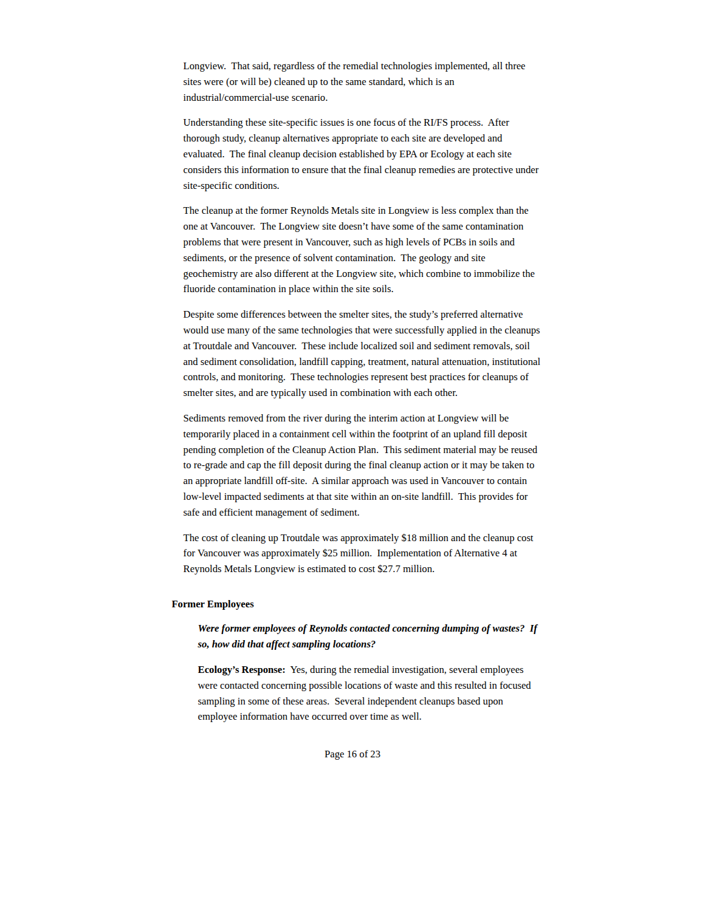Longview. That said, regardless of the remedial technologies implemented, all three sites were (or will be) cleaned up to the same standard, which is an industrial/commercial-use scenario.
Understanding these site-specific issues is one focus of the RI/FS process. After thorough study, cleanup alternatives appropriate to each site are developed and evaluated. The final cleanup decision established by EPA or Ecology at each site considers this information to ensure that the final cleanup remedies are protective under site-specific conditions.
The cleanup at the former Reynolds Metals site in Longview is less complex than the one at Vancouver. The Longview site doesn’t have some of the same contamination problems that were present in Vancouver, such as high levels of PCBs in soils and sediments, or the presence of solvent contamination. The geology and site geochemistry are also different at the Longview site, which combine to immobilize the fluoride contamination in place within the site soils.
Despite some differences between the smelter sites, the study’s preferred alternative would use many of the same technologies that were successfully applied in the cleanups at Troutdale and Vancouver. These include localized soil and sediment removals, soil and sediment consolidation, landfill capping, treatment, natural attenuation, institutional controls, and monitoring. These technologies represent best practices for cleanups of smelter sites, and are typically used in combination with each other.
Sediments removed from the river during the interim action at Longview will be temporarily placed in a containment cell within the footprint of an upland fill deposit pending completion of the Cleanup Action Plan. This sediment material may be reused to re-grade and cap the fill deposit during the final cleanup action or it may be taken to an appropriate landfill off-site. A similar approach was used in Vancouver to contain low-level impacted sediments at that site within an on-site landfill. This provides for safe and efficient management of sediment.
The cost of cleaning up Troutdale was approximately $18 million and the cleanup cost for Vancouver was approximately $25 million. Implementation of Alternative 4 at Reynolds Metals Longview is estimated to cost $27.7 million.
Former Employees
Were former employees of Reynolds contacted concerning dumping of wastes? If so, how did that affect sampling locations?
Ecology’s Response: Yes, during the remedial investigation, several employees were contacted concerning possible locations of waste and this resulted in focused sampling in some of these areas. Several independent cleanups based upon employee information have occurred over time as well.
Page 16 of 23